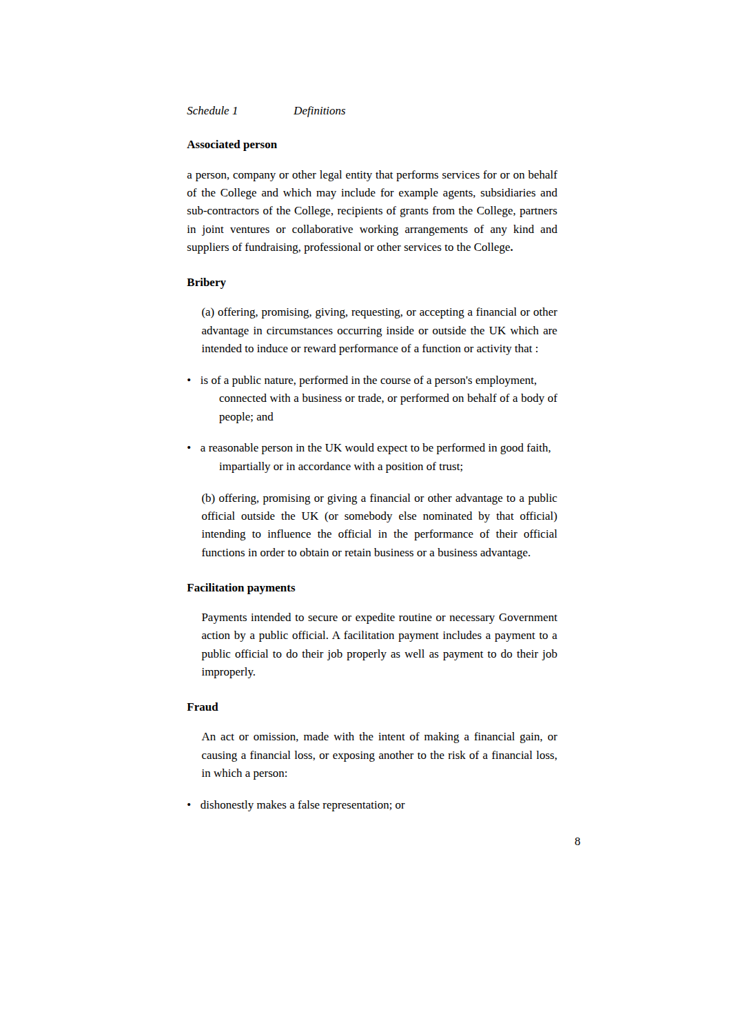Schedule 1 Definitions
Associated person
a person, company or other legal entity that performs services for or on behalf of the College and which may include for example agents, subsidiaries and sub-contractors of the College, recipients of grants from the College, partners in joint ventures or collaborative working arrangements of any kind and suppliers of fundraising, professional or other services to the College.
Bribery
(a) offering, promising, giving, requesting, or accepting a financial or other advantage in circumstances occurring inside or outside the UK which are intended to induce or reward performance of a function or activity that :
is of a public nature, performed in the course of a person's employment,connected with a business or trade, or performed on behalf of a body of people; and
a reasonable person in the UK would expect to be performed in good faith,impartially or in accordance with a position of trust;
(b) offering, promising or giving a financial or other advantage to a public official outside the UK (or somebody else nominated by that official) intending to influence the official in the performance of their official functions in order to obtain or retain business or a business advantage.
Facilitation payments
Payments intended to secure or expedite routine or necessary Government action by a public official. A facilitation payment includes a payment to a public official to do their job properly as well as payment to do their job improperly.
Fraud
An act or omission, made with the intent of making a financial gain, or causing a financial loss, or exposing another to the risk of a financial loss, in which a person:
dishonestly makes a false representation; or
8